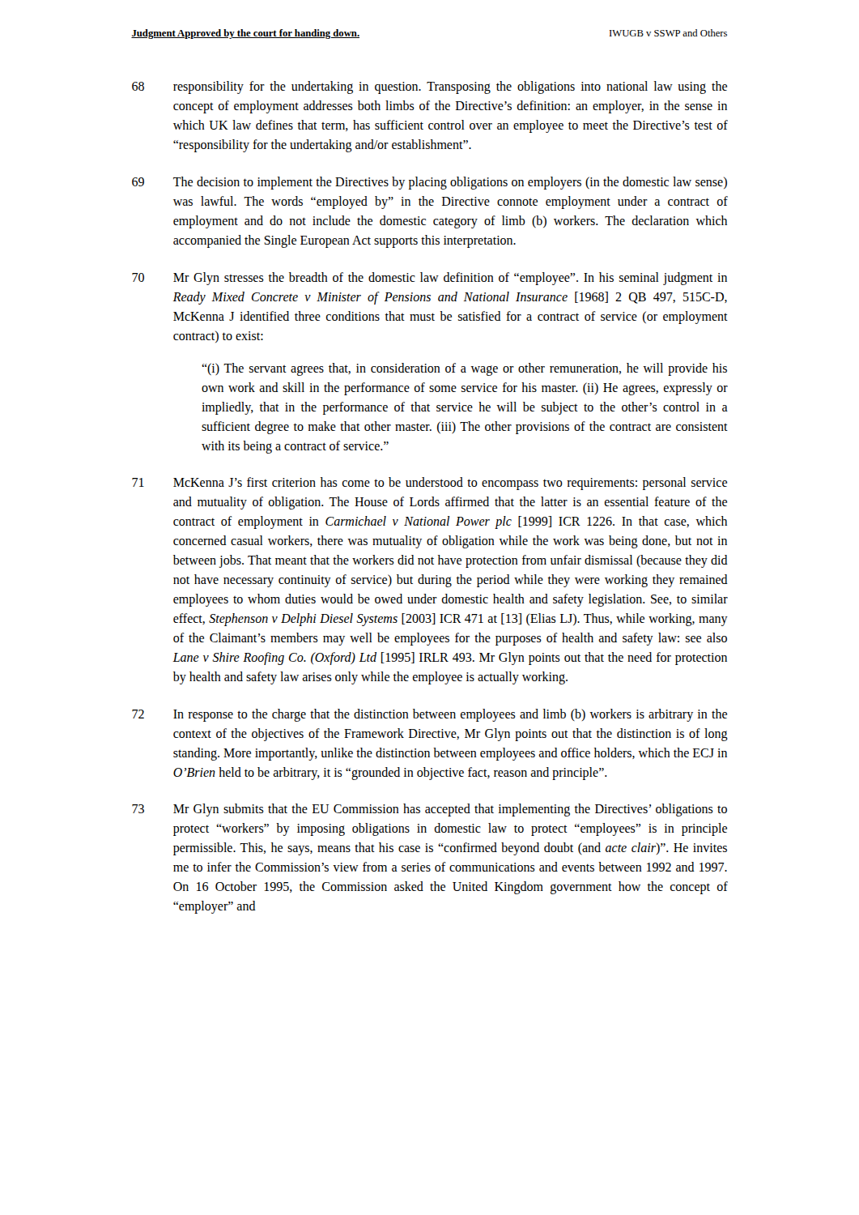Judgment Approved by the court for handing down. IWUGB v SSWP and Others
responsibility for the undertaking in question. Transposing the obligations into national law using the concept of employment addresses both limbs of the Directive’s definition: an employer, in the sense in which UK law defines that term, has sufficient control over an employee to meet the Directive’s test of “responsibility for the undertaking and/or establishment”.
The decision to implement the Directives by placing obligations on employers (in the domestic law sense) was lawful. The words “employed by” in the Directive connote employment under a contract of employment and do not include the domestic category of limb (b) workers. The declaration which accompanied the Single European Act supports this interpretation.
Mr Glyn stresses the breadth of the domestic law definition of “employee”. In his seminal judgment in Ready Mixed Concrete v Minister of Pensions and National Insurance [1968] 2 QB 497, 515C-D, McKenna J identified three conditions that must be satisfied for a contract of service (or employment contract) to exist:
“(i) The servant agrees that, in consideration of a wage or other remuneration, he will provide his own work and skill in the performance of some service for his master. (ii) He agrees, expressly or impliedly, that in the performance of that service he will be subject to the other’s control in a sufficient degree to make that other master. (iii) The other provisions of the contract are consistent with its being a contract of service.”
McKenna J’s first criterion has come to be understood to encompass two requirements: personal service and mutuality of obligation. The House of Lords affirmed that the latter is an essential feature of the contract of employment in Carmichael v National Power plc [1999] ICR 1226. In that case, which concerned casual workers, there was mutuality of obligation while the work was being done, but not in between jobs. That meant that the workers did not have protection from unfair dismissal (because they did not have necessary continuity of service) but during the period while they were working they remained employees to whom duties would be owed under domestic health and safety legislation. See, to similar effect, Stephenson v Delphi Diesel Systems [2003] ICR 471 at [13] (Elias LJ). Thus, while working, many of the Claimant’s members may well be employees for the purposes of health and safety law: see also Lane v Shire Roofing Co. (Oxford) Ltd [1995] IRLR 493. Mr Glyn points out that the need for protection by health and safety law arises only while the employee is actually working.
In response to the charge that the distinction between employees and limb (b) workers is arbitrary in the context of the objectives of the Framework Directive, Mr Glyn points out that the distinction is of long standing. More importantly, unlike the distinction between employees and office holders, which the ECJ in O’Brien held to be arbitrary, it is “grounded in objective fact, reason and principle”.
Mr Glyn submits that the EU Commission has accepted that implementing the Directives’ obligations to protect “workers” by imposing obligations in domestic law to protect “employees” is in principle permissible. This, he says, means that his case is “confirmed beyond doubt (and acte clair)”. He invites me to infer the Commission’s view from a series of communications and events between 1992 and 1997. On 16 October 1995, the Commission asked the United Kingdom government how the concept of “employer” and